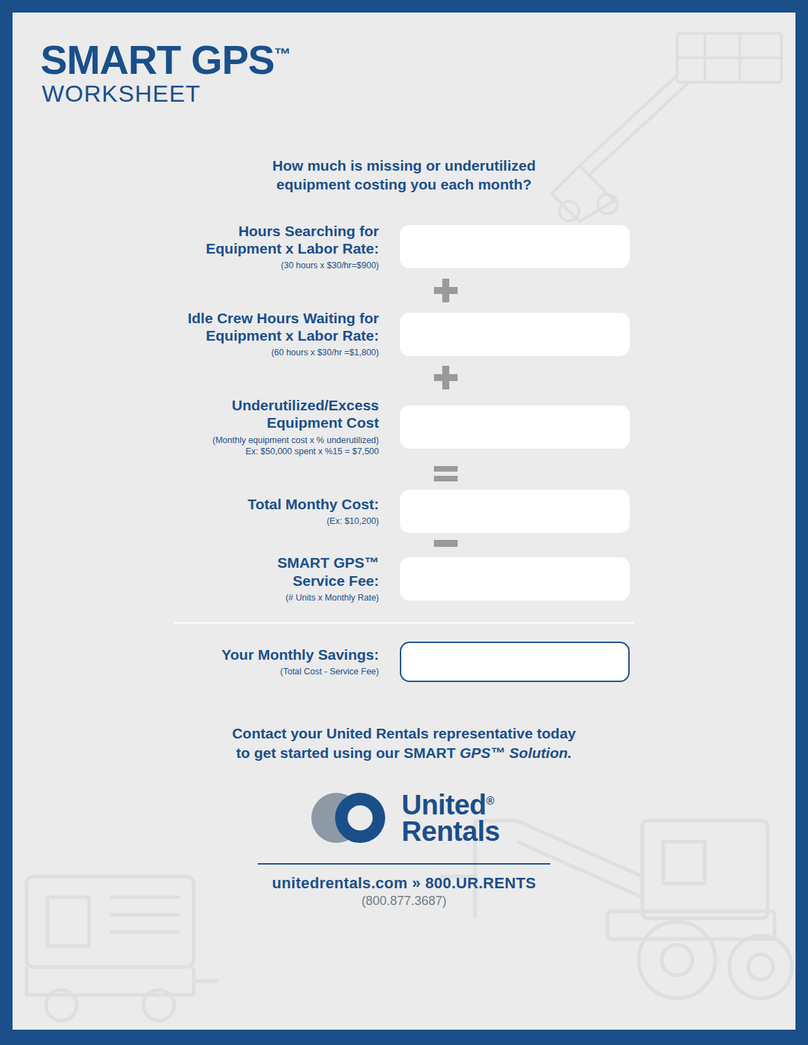SMART GPS™
WORKSHEET
How much is missing or underutilized
equipment costing you each month?
Hours Searching for
Equipment x Labor Rate:
(30 hours x $30/hr=$900)
Idle Crew Hours Waiting for
Equipment x Labor Rate:
(60 hours x $30/hr =$1,800)
Underutilized/Excess
Equipment Cost
(Monthly equipment cost x % underutilized)
Ex: $50,000 spent x %15 = $7,500
Total Monthy Cost:
(Ex: $10,200)
SMART GPS™
Service Fee:
(# Units x Monthly Rate)
Your Monthly Savings:
(Total Cost - Service Fee)
Contact your United Rentals representative today
to get started using our SMART GPS™ Solution.
United®
Rentals
unitedrentals.com » 800.UR.RENTS
(800.877.3687)